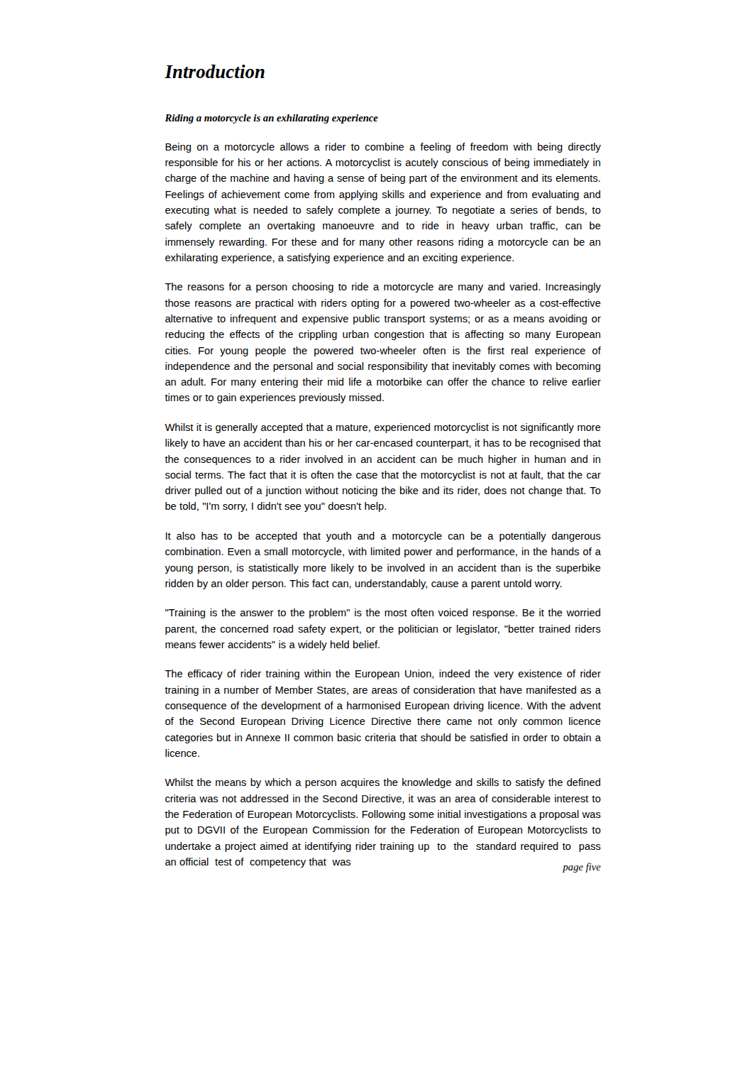Introduction
Riding a motorcycle is an exhilarating experience
Being on a motorcycle allows a rider to combine a feeling of freedom with being directly responsible for his or her actions. A motorcyclist is acutely conscious of being immediately in charge of the machine and having a sense of being part of the environment and its elements. Feelings of achievement come from applying skills and experience and from evaluating and executing what is needed to safely complete a journey. To negotiate a series of bends, to safely complete an overtaking manoeuvre and to ride in heavy urban traffic, can be immensely rewarding. For these and for many other reasons riding a motorcycle can be an exhilarating experience, a satisfying experience and an exciting experience.
The reasons for a person choosing to ride a motorcycle are many and varied. Increasingly those reasons are practical with riders opting for a powered two-wheeler as a cost-effective alternative to infrequent and expensive public transport systems; or as a means avoiding or reducing the effects of the crippling urban congestion that is affecting so many European cities. For young people the powered two-wheeler often is the first real experience of independence and the personal and social responsibility that inevitably comes with becoming an adult. For many entering their mid life a motorbike can offer the chance to relive earlier times or to gain experiences previously missed.
Whilst it is generally accepted that a mature, experienced motorcyclist is not significantly more likely to have an accident than his or her car-encased counterpart, it has to be recognised that the consequences to a rider involved in an accident can be much higher in human and in social terms. The fact that it is often the case that the motorcyclist is not at fault, that the car driver pulled out of a junction without noticing the bike and its rider, does not change that. To be told, "I'm sorry, I didn't see you" doesn't help.
It also has to be accepted that youth and a motorcycle can be a potentially dangerous combination. Even a small motorcycle, with limited power and performance, in the hands of a young person, is statistically more likely to be involved in an accident than is the superbike ridden by an older person. This fact can, understandably, cause a parent untold worry.
"Training is the answer to the problem" is the most often voiced response. Be it the worried parent, the concerned road safety expert, or the politician or legislator, "better trained riders means fewer accidents" is a widely held belief.
The efficacy of rider training within the European Union, indeed the very existence of rider training in a number of Member States, are areas of consideration that have manifested as a consequence of the development of a harmonised European driving licence. With the advent of the Second European Driving Licence Directive there came not only common licence categories but in Annexe II common basic criteria that should be satisfied in order to obtain a licence.
Whilst the means by which a person acquires the knowledge and skills to satisfy the defined criteria was not addressed in the Second Directive, it was an area of considerable interest to the Federation of European Motorcyclists. Following some initial investigations a proposal was put to DGVII of the European Commission for the Federation of European Motorcyclists to undertake a project aimed at identifying rider training up to the standard required to pass an official test of competency that was
page five